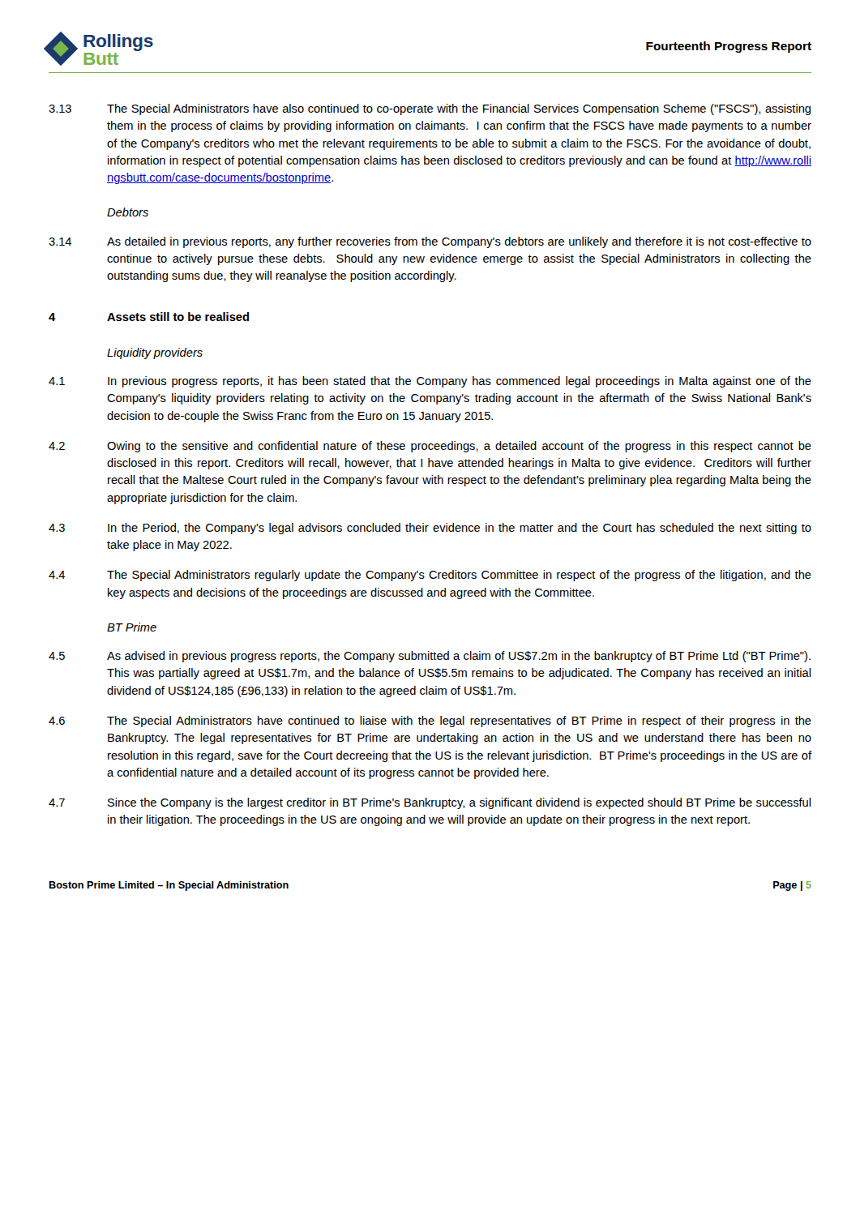Rollings
Butt
Fourteenth Progress Report
3.13
The Special Administrators have also continued to co-operate with the Financial Services Compensation Scheme ("FSCS"), assisting them in the process of claims by providing information on claimants. I can confirm that the FSCS have made payments to a number of the Company's creditors who met the relevant requirements to be able to submit a claim to the FSCS. For the avoidance of doubt, information in respect of potential compensation claims has been disclosed to creditors previously and can be found at http://www.rollingsbutt.com/case-documents/bostonprime.
Debtors
3.14
As detailed in previous reports, any further recoveries from the Company's debtors are unlikely and therefore it is not cost-effective to continue to actively pursue these debts. Should any new evidence emerge to assist the Special Administrators in collecting the outstanding sums due, they will reanalyse the position accordingly.
4
Assets still to be realised
Liquidity providers
4.1
In previous progress reports, it has been stated that the Company has commenced legal proceedings in Malta against one of the Company's liquidity providers relating to activity on the Company's trading account in the aftermath of the Swiss National Bank's decision to de-couple the Swiss Franc from the Euro on 15 January 2015.
4.2
Owing to the sensitive and confidential nature of these proceedings, a detailed account of the progress in this respect cannot be disclosed in this report. Creditors will recall, however, that I have attended hearings in Malta to give evidence. Creditors will further recall that the Maltese Court ruled in the Company's favour with respect to the defendant's preliminary plea regarding Malta being the appropriate jurisdiction for the claim.
4.3
In the Period, the Company's legal advisors concluded their evidence in the matter and the Court has scheduled the next sitting to take place in May 2022.
4.4
The Special Administrators regularly update the Company's Creditors Committee in respect of the progress of the litigation, and the key aspects and decisions of the proceedings are discussed and agreed with the Committee.
BT Prime
4.5
As advised in previous progress reports, the Company submitted a claim of US$7.2m in the bankruptcy of BT Prime Ltd ("BT Prime"). This was partially agreed at US$1.7m, and the balance of US$5.5m remains to be adjudicated. The Company has received an initial dividend of US$124,185 (£96,133) in relation to the agreed claim of US$1.7m.
4.6
The Special Administrators have continued to liaise with the legal representatives of BT Prime in respect of their progress in the Bankruptcy. The legal representatives for BT Prime are undertaking an action in the US and we understand there has been no resolution in this regard, save for the Court decreeing that the US is the relevant jurisdiction. BT Prime's proceedings in the US are of a confidential nature and a detailed account of its progress cannot be provided here.
4.7
Since the Company is the largest creditor in BT Prime's Bankruptcy, a significant dividend is expected should BT Prime be successful in their litigation. The proceedings in the US are ongoing and we will provide an update on their progress in the next report.
Boston Prime Limited – In Special Administration
Page | 5